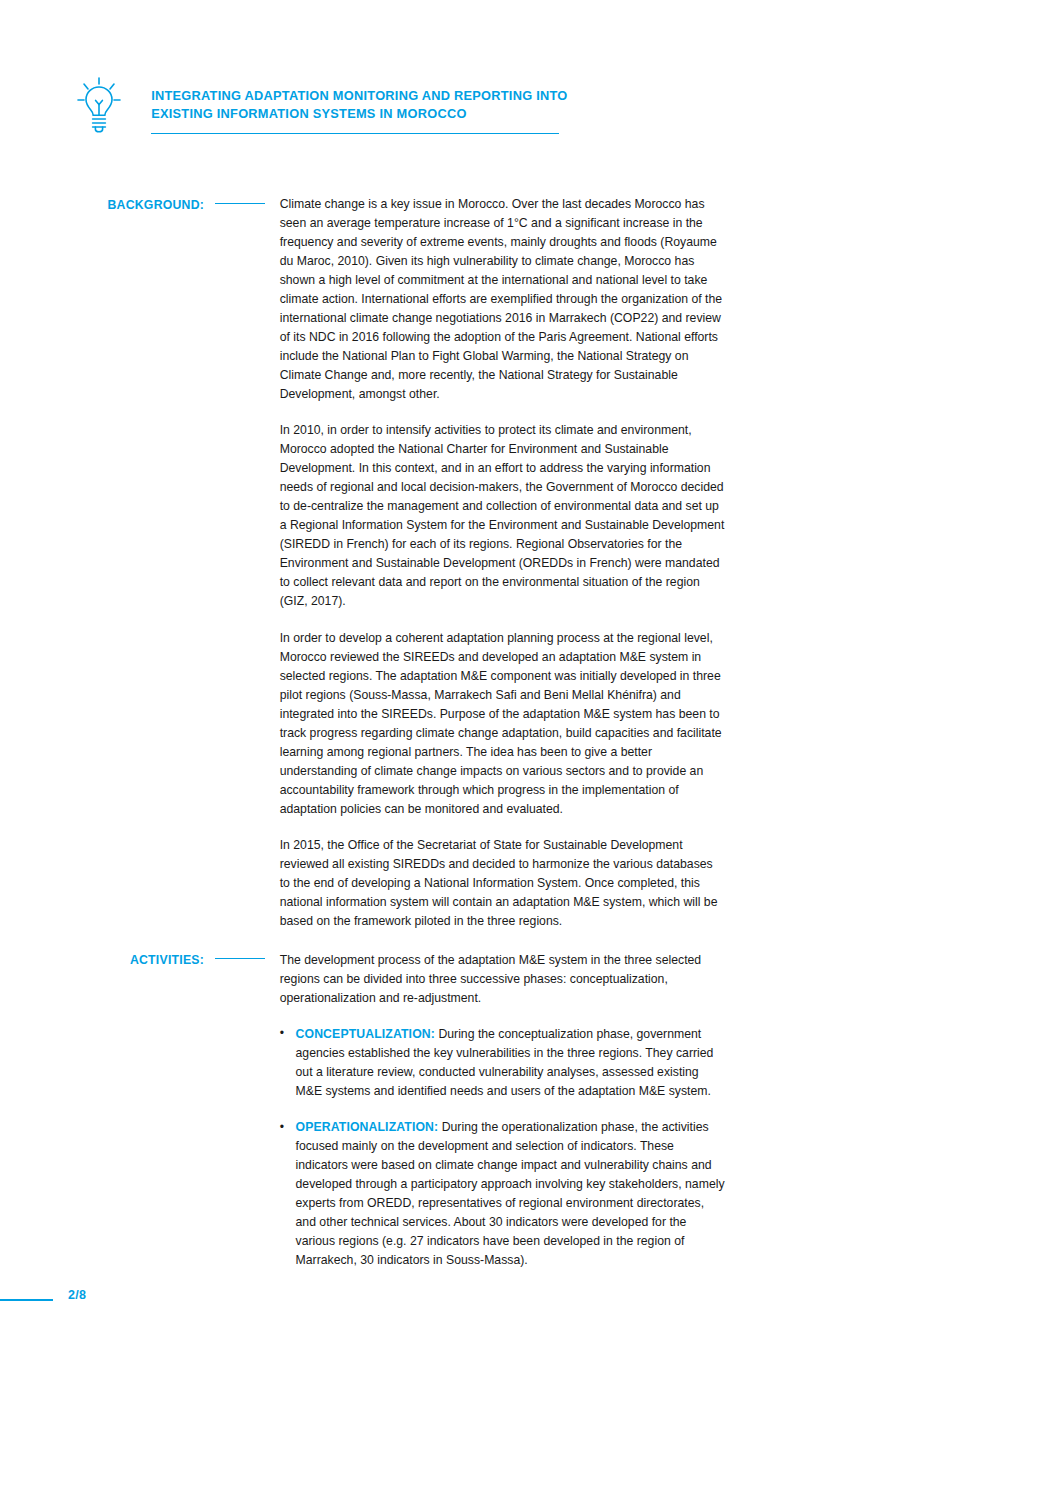Integrating adaptation monitoring and reporting into
existing information systems in Morocco
Background:
Climate change is a key issue in Morocco. Over the last decades Morocco has seen an average temperature increase of 1°C and a significant increase in the frequency and severity of extreme events, mainly droughts and floods (Royaume du Maroc, 2010). Given its high vulnerability to climate change, Morocco has shown a high level of commitment at the international and national level to take climate action. International efforts are exemplified through the organization of the international climate change negotiations 2016 in Marrakech (COP22) and review of its NDC in 2016 following the adoption of the Paris Agreement. National efforts include the National Plan to Fight Global Warming, the National Strategy on Climate Change and, more recently, the National Strategy for Sustainable Development, amongst other.
In 2010, in order to intensify activities to protect its climate and environment, Morocco adopted the National Charter for Environment and Sustainable Development. In this context, and in an effort to address the varying information needs of regional and local decision-makers, the Government of Morocco decided to de-centralize the management and collection of environmental data and set up a Regional Information System for the Environment and Sustainable Development (SIREDD in French) for each of its regions. Regional Observatories for the Environment and Sustainable Development (OREDDs in French) were mandated to collect relevant data and report on the environmental situation of the region (GIZ, 2017).
In order to develop a coherent adaptation planning process at the regional level, Morocco reviewed the SIREEDs and developed an adaptation M&E system in selected regions. The adaptation M&E component was initially developed in three pilot regions (Souss-Massa, Marrakech Safi and Beni Mellal Khénifra) and integrated into the SIREEDs. Purpose of the adaptation M&E system has been to track progress regarding climate change adaptation, build capacities and facilitate learning among regional partners. The idea has been to give a better understanding of climate change impacts on various sectors and to provide an accountability framework through which progress in the implementation of adaptation policies can be monitored and evaluated.
In 2015, the Office of the Secretariat of State for Sustainable Development reviewed all existing SIREDDs and decided to harmonize the various databases to the end of developing a National Information System. Once completed, this national information system will contain an adaptation M&E system, which will be based on the framework piloted in the three regions.
Activities:
The development process of the adaptation M&E system in the three selected regions can be divided into three successive phases: conceptualization, operationalization and re-adjustment.
Conceptualization: During the conceptualization phase, government agencies established the key vulnerabilities in the three regions. They carried out a literature review, conducted vulnerability analyses, assessed existing M&E systems and identified needs and users of the adaptation M&E system.
Operationalization: During the operationalization phase, the activities focused mainly on the development and selection of indicators. These indicators were based on climate change impact and vulnerability chains and developed through a participatory approach involving key stakeholders, namely experts from OREDD, representatives of regional environment directorates, and other technical services. About 30 indicators were developed for the various regions (e.g. 27 indicators have been developed in the region of Marrakech, 30 indicators in Souss-Massa).
2/8